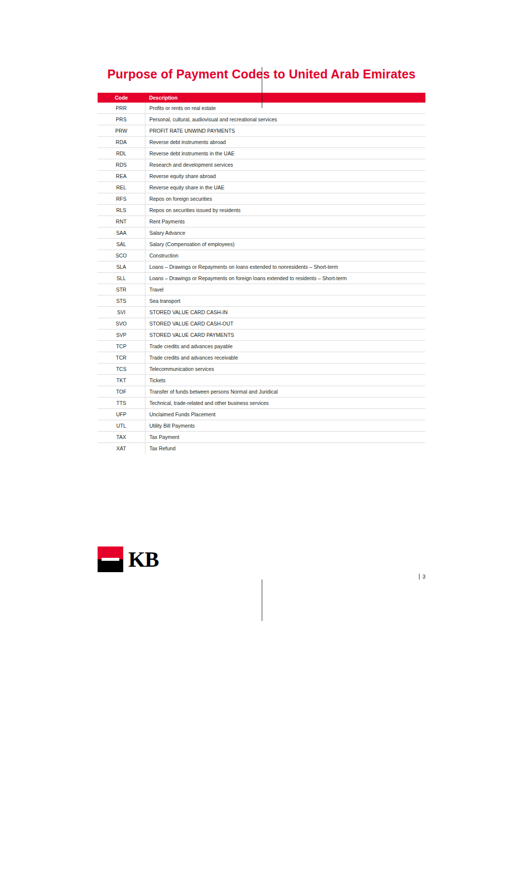Purpose of Payment Codes to United Arab Emirates
| Code | Description |
| --- | --- |
| PRR | Profits or rents on real estate |
| PRS | Personal, cultural, audiovisual and recreational services |
| PRW | PROFIT RATE UNWIND PAYMENTS |
| RDA | Reverse debt instruments abroad |
| RDL | Reverse debt instruments in the UAE |
| RDS | Research and development services |
| REA | Reverse equity share abroad |
| REL | Reverse equity share in the UAE |
| RFS | Repos on foreign securities |
| RLS | Repos on securities issued by residents |
| RNT | Rent Payments |
| SAA | Salary Advance |
| SAL | Salary (Compensation of employees) |
| SCO | Construction |
| SLA | Loans – Drawings or Repayments on loans extended to nonresidents – Short-term |
| SLL | Loans – Drawings or Repayments on foreign loans extended to residents – Short-term |
| STR | Travel |
| STS | Sea transport |
| SVI | STORED VALUE CARD CASH-IN |
| SVO | STORED VALUE CARD CASH-OUT |
| SVP | STORED VALUE CARD PAYMENTS |
| TCP | Trade credits and advances payable |
| TCR | Trade credits and advances receivable |
| TCS | Telecommunication services |
| TKT | Tickets |
| TOF | Transfer of funds between persons Normal and Juridical |
| TTS | Technical, trade-related and other business services |
| UFP | Unclaimed Funds Placement |
| UTL | Utility Bill Payments |
| TAX | Tax Payment |
| XAT | Tax Refund |
KB
3